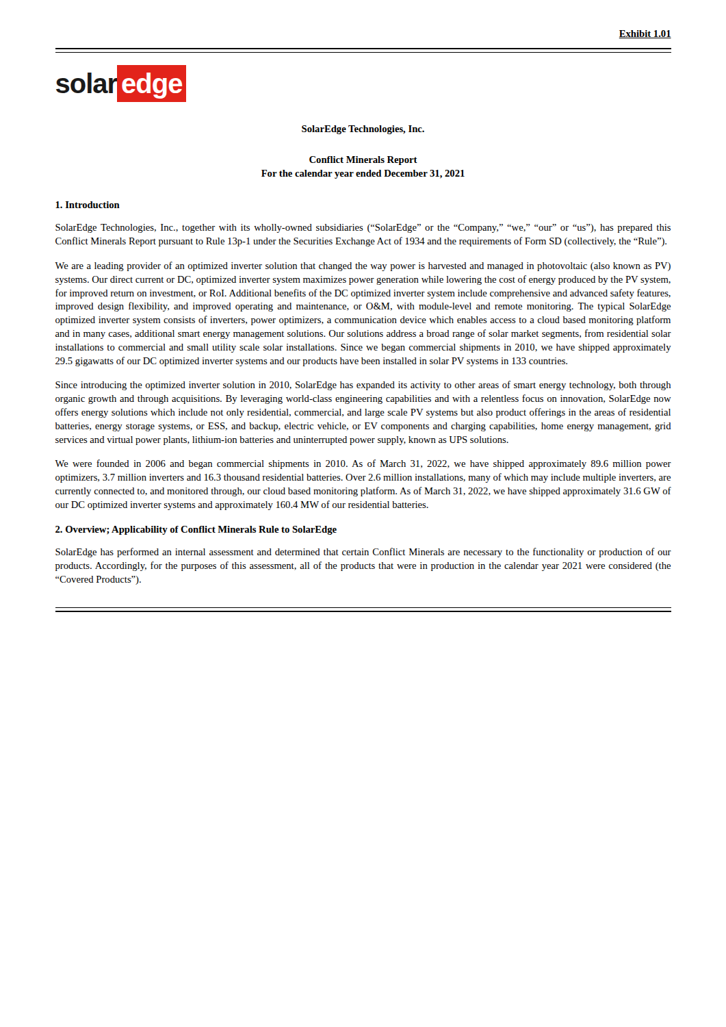Exhibit 1.01
solar edge
SolarEdge Technologies, Inc.
Conflict Minerals Report
For the calendar year ended December 31, 2021
1. Introduction
SolarEdge Technologies, Inc., together with its wholly-owned subsidiaries (“SolarEdge” or the “Company,” “we,” “our” or “us”), has prepared this Conflict Minerals Report pursuant to Rule 13p-1 under the Securities Exchange Act of 1934 and the requirements of Form SD (collectively, the “Rule”).
We are a leading provider of an optimized inverter solution that changed the way power is harvested and managed in photovoltaic (also known as PV) systems. Our direct current or DC, optimized inverter system maximizes power generation while lowering the cost of energy produced by the PV system, for improved return on investment, or RoI. Additional benefits of the DC optimized inverter system include comprehensive and advanced safety features, improved design flexibility, and improved operating and maintenance, or O&M, with module-level and remote monitoring. The typical SolarEdge optimized inverter system consists of inverters, power optimizers, a communication device which enables access to a cloud based monitoring platform and in many cases, additional smart energy management solutions. Our solutions address a broad range of solar market segments, from residential solar installations to commercial and small utility scale solar installations. Since we began commercial shipments in 2010, we have shipped approximately 29.5 gigawatts of our DC optimized inverter systems and our products have been installed in solar PV systems in 133 countries.
Since introducing the optimized inverter solution in 2010, SolarEdge has expanded its activity to other areas of smart energy technology, both through organic growth and through acquisitions. By leveraging world-class engineering capabilities and with a relentless focus on innovation, SolarEdge now offers energy solutions which include not only residential, commercial, and large scale PV systems but also product offerings in the areas of residential batteries, energy storage systems, or ESS, and backup, electric vehicle, or EV components and charging capabilities, home energy management, grid services and virtual power plants, lithium-ion batteries and uninterrupted power supply, known as UPS solutions.
We were founded in 2006 and began commercial shipments in 2010. As of March 31, 2022, we have shipped approximately 89.6 million power optimizers, 3.7 million inverters and 16.3 thousand residential batteries. Over 2.6 million installations, many of which may include multiple inverters, are currently connected to, and monitored through, our cloud based monitoring platform. As of March 31, 2022, we have shipped approximately 31.6 GW of our DC optimized inverter systems and approximately 160.4 MW of our residential batteries.
2. Overview; Applicability of Conflict Minerals Rule to SolarEdge
SolarEdge has performed an internal assessment and determined that certain Conflict Minerals are necessary to the functionality or production of our products. Accordingly, for the purposes of this assessment, all of the products that were in production in the calendar year 2021 were considered (the “Covered Products”).